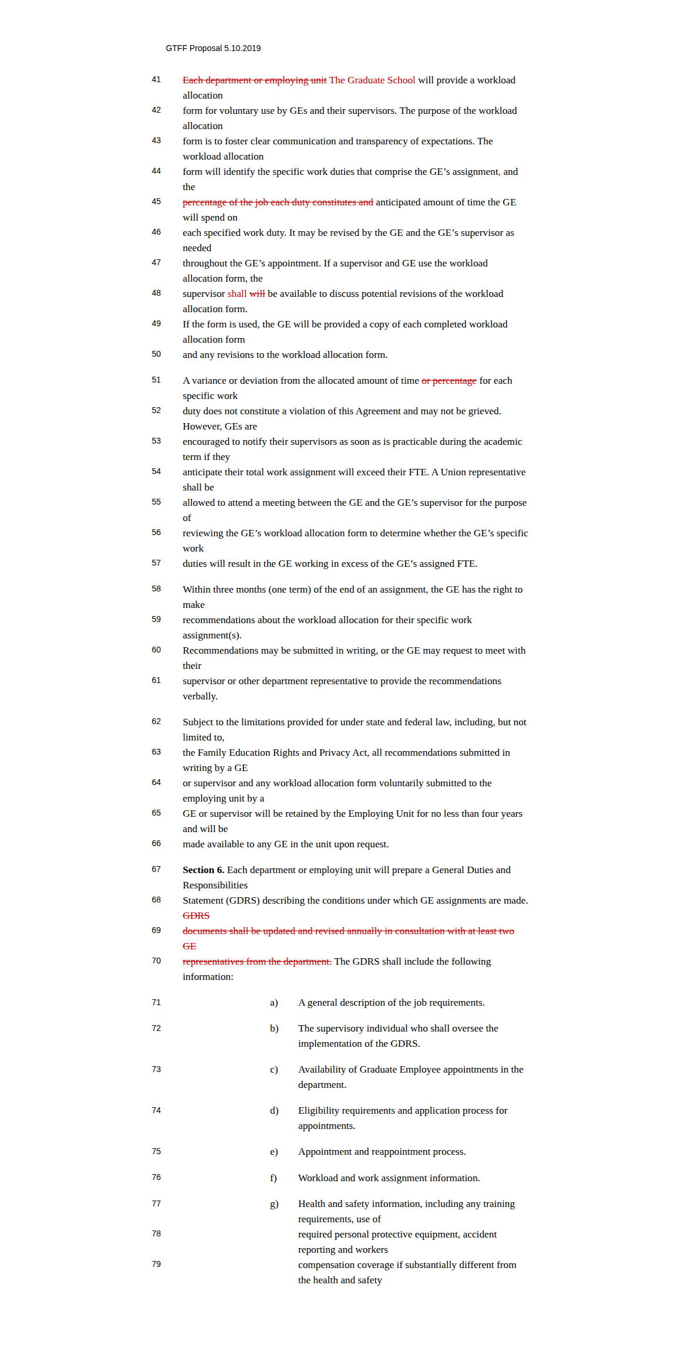GTFF Proposal 5.10.2019
41
Each department or employing unit The Graduate School will provide a workload allocation
42
form for voluntary use by GEs and their supervisors. The purpose of the workload allocation
43
form is to foster clear communication and transparency of expectations. The workload allocation
44
form will identify the specific work duties that comprise the GE’s assignment, and the
45
percentage of the job each duty constitutes and anticipated amount of time the GE will spend on
46
each specified work duty. It may be revised by the GE and the GE’s supervisor as needed
47
throughout the GE’s appointment. If a supervisor and GE use the workload allocation form, the
48
supervisor shall will be available to discuss potential revisions of the workload allocation form.
49
If the form is used, the GE will be provided a copy of each completed workload allocation form
50
and any revisions to the workload allocation form.
51
A variance or deviation from the allocated amount of time or percentage for each specific work
52
duty does not constitute a violation of this Agreement and may not be grieved. However, GEs are
53
encouraged to notify their supervisors as soon as is practicable during the academic term if they
54
anticipate their total work assignment will exceed their FTE. A Union representative shall be
55
allowed to attend a meeting between the GE and the GE’s supervisor for the purpose of
56
reviewing the GE’s workload allocation form to determine whether the GE’s specific work
57
duties will result in the GE working in excess of the GE’s assigned FTE.
58
Within three months (one term) of the end of an assignment, the GE has the right to make
59
recommendations about the workload allocation for their specific work assignment(s).
60
Recommendations may be submitted in writing, or the GE may request to meet with their
61
supervisor or other department representative to provide the recommendations verbally.
62
Subject to the limitations provided for under state and federal law, including, but not limited to,
63
the Family Education Rights and Privacy Act, all recommendations submitted in writing by a GE
64
or supervisor and any workload allocation form voluntarily submitted to the employing unit by a
65
GE or supervisor will be retained by the Employing Unit for no less than four years and will be
66
made available to any GE in the unit upon request.
67
Section 6. Each department or employing unit will prepare a General Duties and Responsibilities
68
Statement (GDRS) describing the conditions under which GE assignments are made. GDRS
69
documents shall be updated and revised annually in consultation with at least two GE
70
representatives from the department. The GDRS shall include the following information:
71
a) A general description of the job requirements.
72
b) The supervisory individual who shall oversee the implementation of the GDRS.
73
c) Availability of Graduate Employee appointments in the department.
74
d) Eligibility requirements and application process for appointments.
75
e) Appointment and reappointment process.
76
f) Workload and work assignment information.
77
g) Health and safety information, including any training requirements, use of
78
required personal protective equipment, accident reporting and workers
79
compensation coverage if substantially different from the health and safety